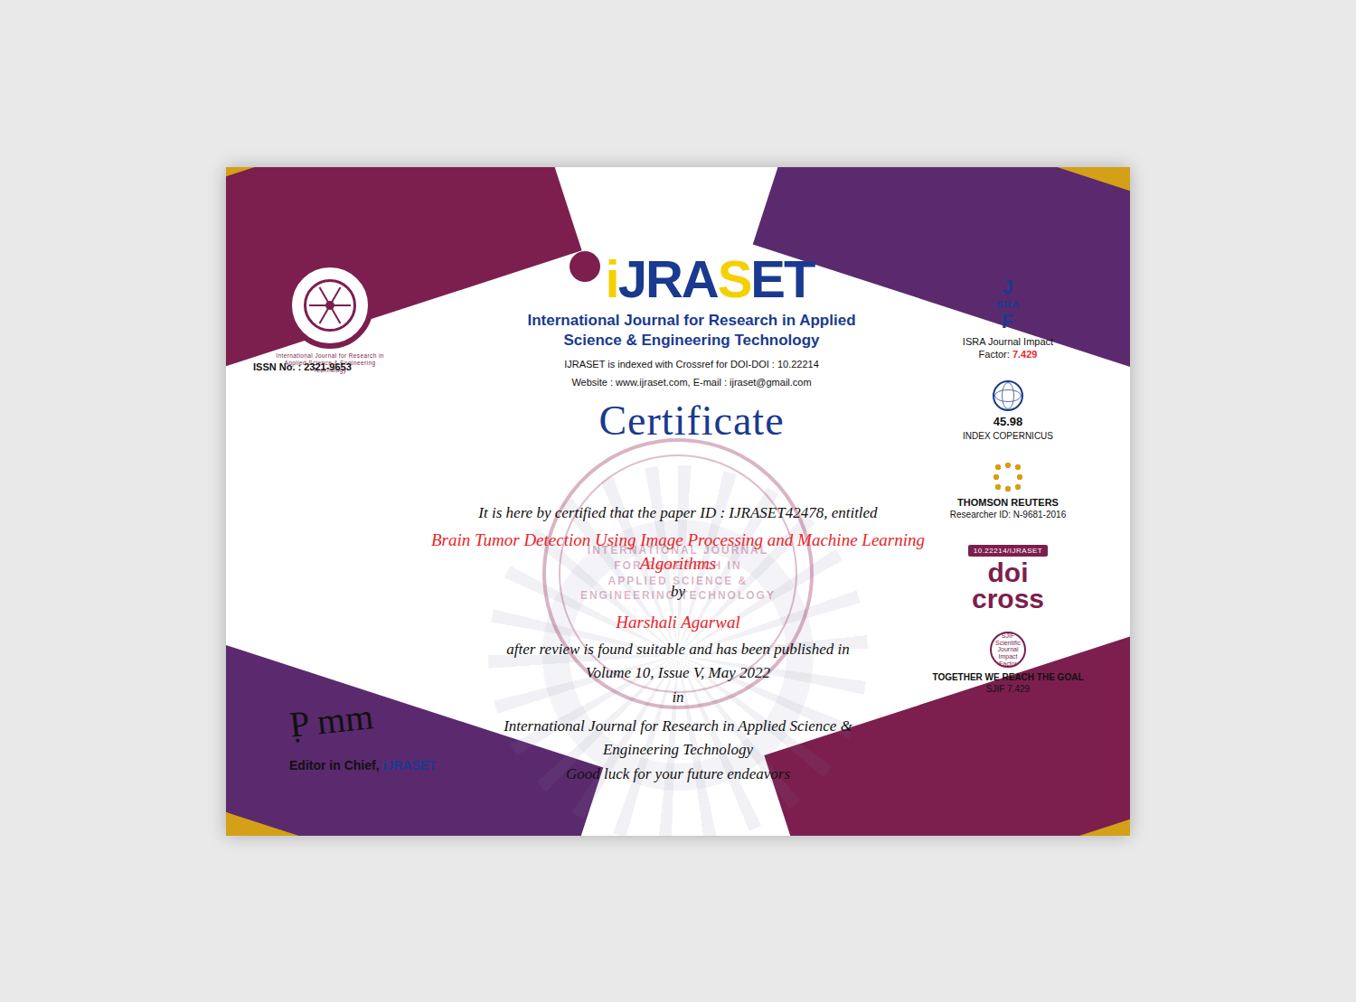International Journal for Research in Applied Science & Engineering Technology
ISSN No. : 2321-9653
iJRA SET
International Journal for Research in Applied
Science & Engineering Technology
IJRASET is indexed with Crossref for DOI-DOI : 10.22214
Website : www.ijraset.com, E-mail : ijraset@gmail.com
Certificate
JSRAF
ISRA Journal Impact
Factor: 7.429
45.98
INDEX COPERNICUS
THOMSON REUTERSResearcher ID: N-9681-2016
10.22214/IJRASET
doi
cross
SJIF
Scientific Journal Impact Factor
TOGETHER WE REACH THE GOALSJIF 7.429
INTERNATIONAL JOURNAL
FOR RESEARCH IN
APPLIED SCIENCE &
ENGINEERING TECHNOLOGY
It is here by certified that the paper ID : IJRASET42478, entitled Brain Tumor Detection Using Image Processing and Machine Learning
Algorithms by Harshali Agarwal after review is found suitable and has been published in
Volume 10, Issue V, May 2022
in International Journal for Research in Applied Science &
Engineering Technology Good luck for your future endeavors
P̣ mm
Editor in Chief, iJRASET